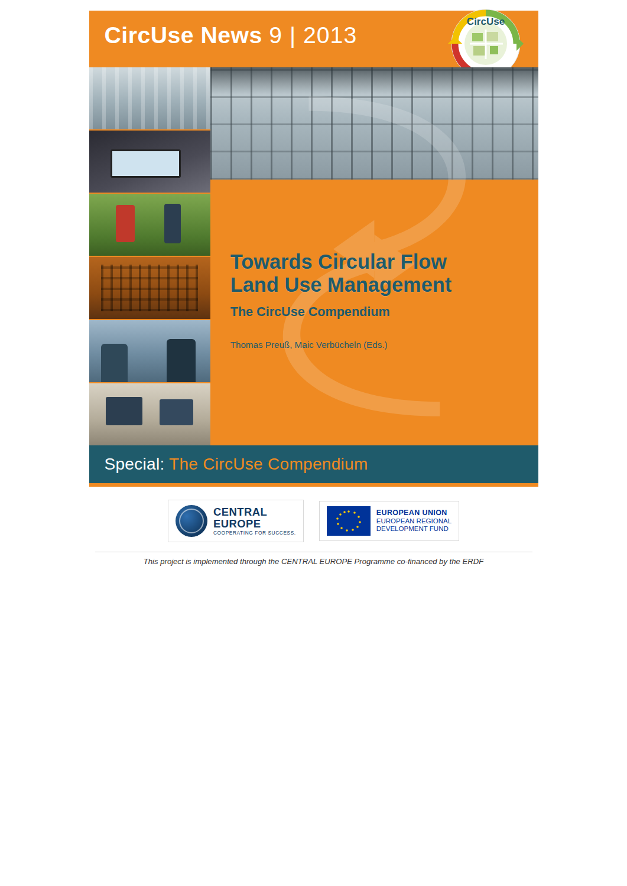CircUse News 9 | 2013
CircUse
Towards Circular Flow
Land Use Management
The CircUse Compendium
Thomas Preuß, Maic Verbücheln (Eds.)
Special: The CircUse Compendium
CENTRAL
EUROPE
COOPERATING FOR SUCCESS.
EUROPEAN UNION
EUROPEAN REGIONAL
DEVELOPMENT FUND
This project is implemented through the CENTRAL EUROPE Programme co-financed by the ERDF